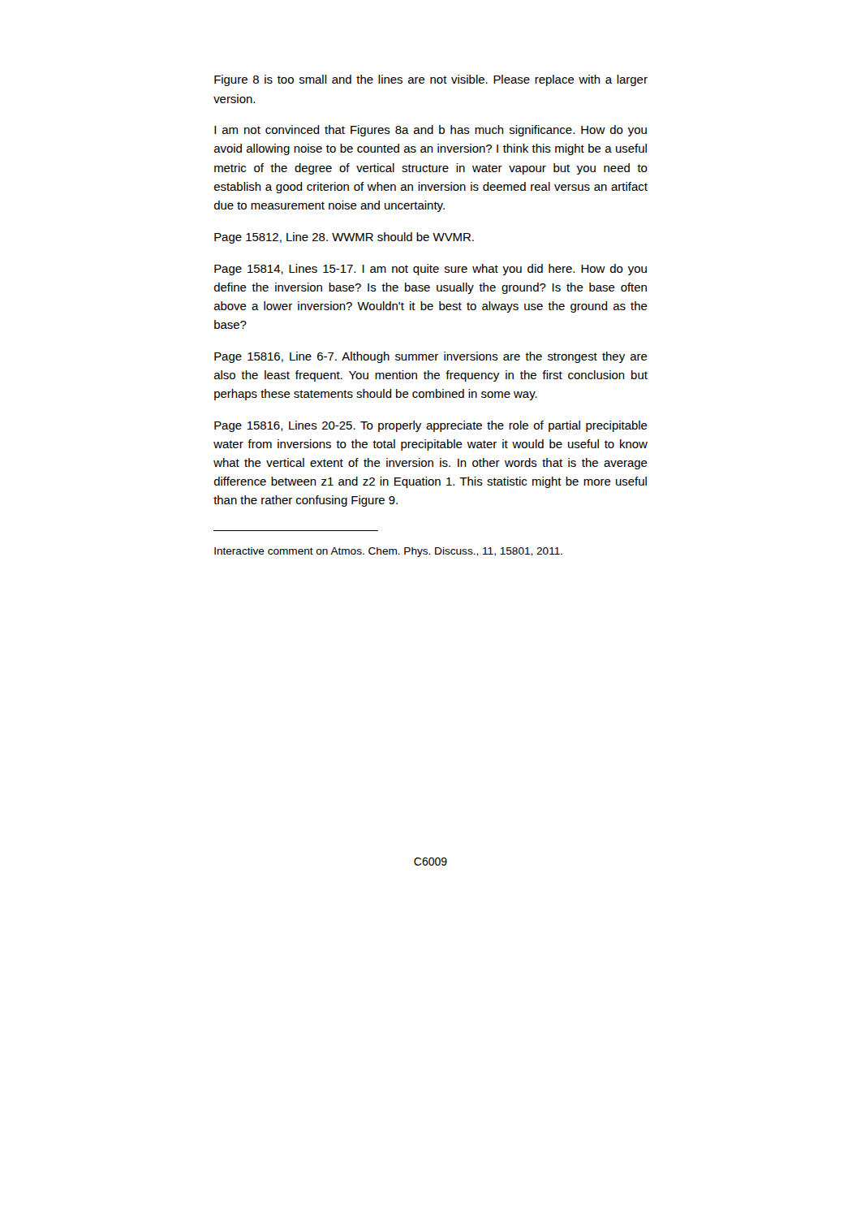Figure 8 is too small and the lines are not visible. Please replace with a larger version.
I am not convinced that Figures 8a and b has much significance. How do you avoid allowing noise to be counted as an inversion? I think this might be a useful metric of the degree of vertical structure in water vapour but you need to establish a good criterion of when an inversion is deemed real versus an artifact due to measurement noise and uncertainty.
Page 15812, Line 28. WWMR should be WVMR.
Page 15814, Lines 15-17. I am not quite sure what you did here. How do you define the inversion base? Is the base usually the ground? Is the base often above a lower inversion? Wouldn't it be best to always use the ground as the base?
Page 15816, Line 6-7. Although summer inversions are the strongest they are also the least frequent. You mention the frequency in the first conclusion but perhaps these statements should be combined in some way.
Page 15816, Lines 20-25. To properly appreciate the role of partial precipitable water from inversions to the total precipitable water it would be useful to know what the vertical extent of the inversion is. In other words that is the average difference between z1 and z2 in Equation 1. This statistic might be more useful than the rather confusing Figure 9.
Interactive comment on Atmos. Chem. Phys. Discuss., 11, 15801, 2011.
C6009